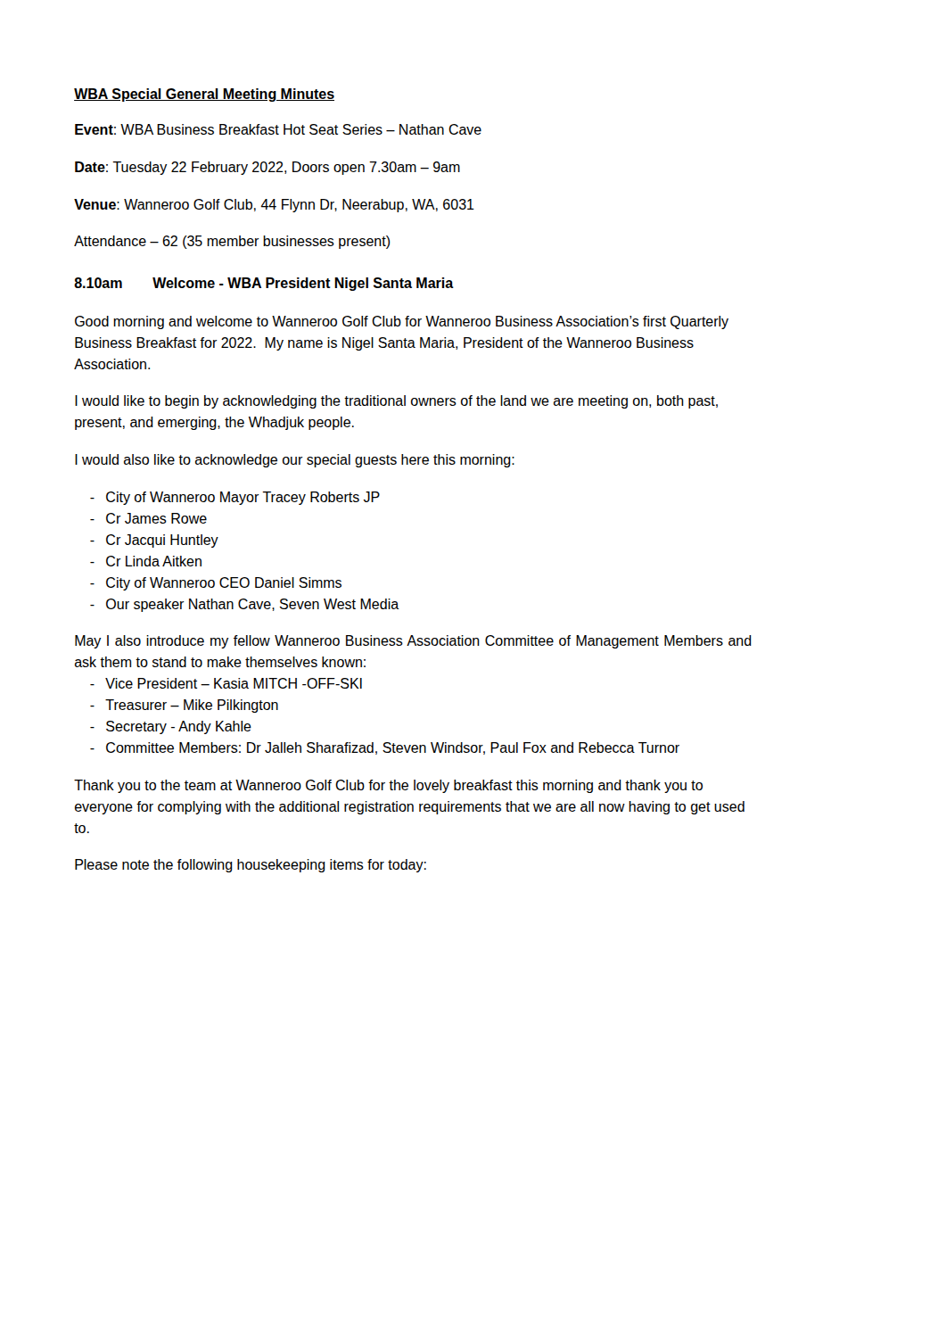WBA Special General Meeting Minutes
Event: WBA Business Breakfast Hot Seat Series – Nathan Cave
Date: Tuesday 22 February 2022, Doors open 7.30am – 9am
Venue: Wanneroo Golf Club, 44 Flynn Dr, Neerabup, WA, 6031
Attendance – 62 (35 member businesses present)
8.10am Welcome - WBA President Nigel Santa Maria
Good morning and welcome to Wanneroo Golf Club for Wanneroo Business Association’s first Quarterly Business Breakfast for 2022. My name is Nigel Santa Maria, President of the Wanneroo Business Association.
I would like to begin by acknowledging the traditional owners of the land we are meeting on, both past, present, and emerging, the Whadjuk people.
I would also like to acknowledge our special guests here this morning:
City of Wanneroo Mayor Tracey Roberts JP
Cr James Rowe
Cr Jacqui Huntley
Cr Linda Aitken
City of Wanneroo CEO Daniel Simms
Our speaker Nathan Cave, Seven West Media
May I also introduce my fellow Wanneroo Business Association Committee of Management Members and ask them to stand to make themselves known:
Vice President – Kasia MITCH -OFF-SKI
Treasurer – Mike Pilkington
Secretary - Andy Kahle
Committee Members: Dr Jalleh Sharafizad, Steven Windsor, Paul Fox and Rebecca Turnor
Thank you to the team at Wanneroo Golf Club for the lovely breakfast this morning and thank you to everyone for complying with the additional registration requirements that we are all now having to get used to.
Please note the following housekeeping items for today: